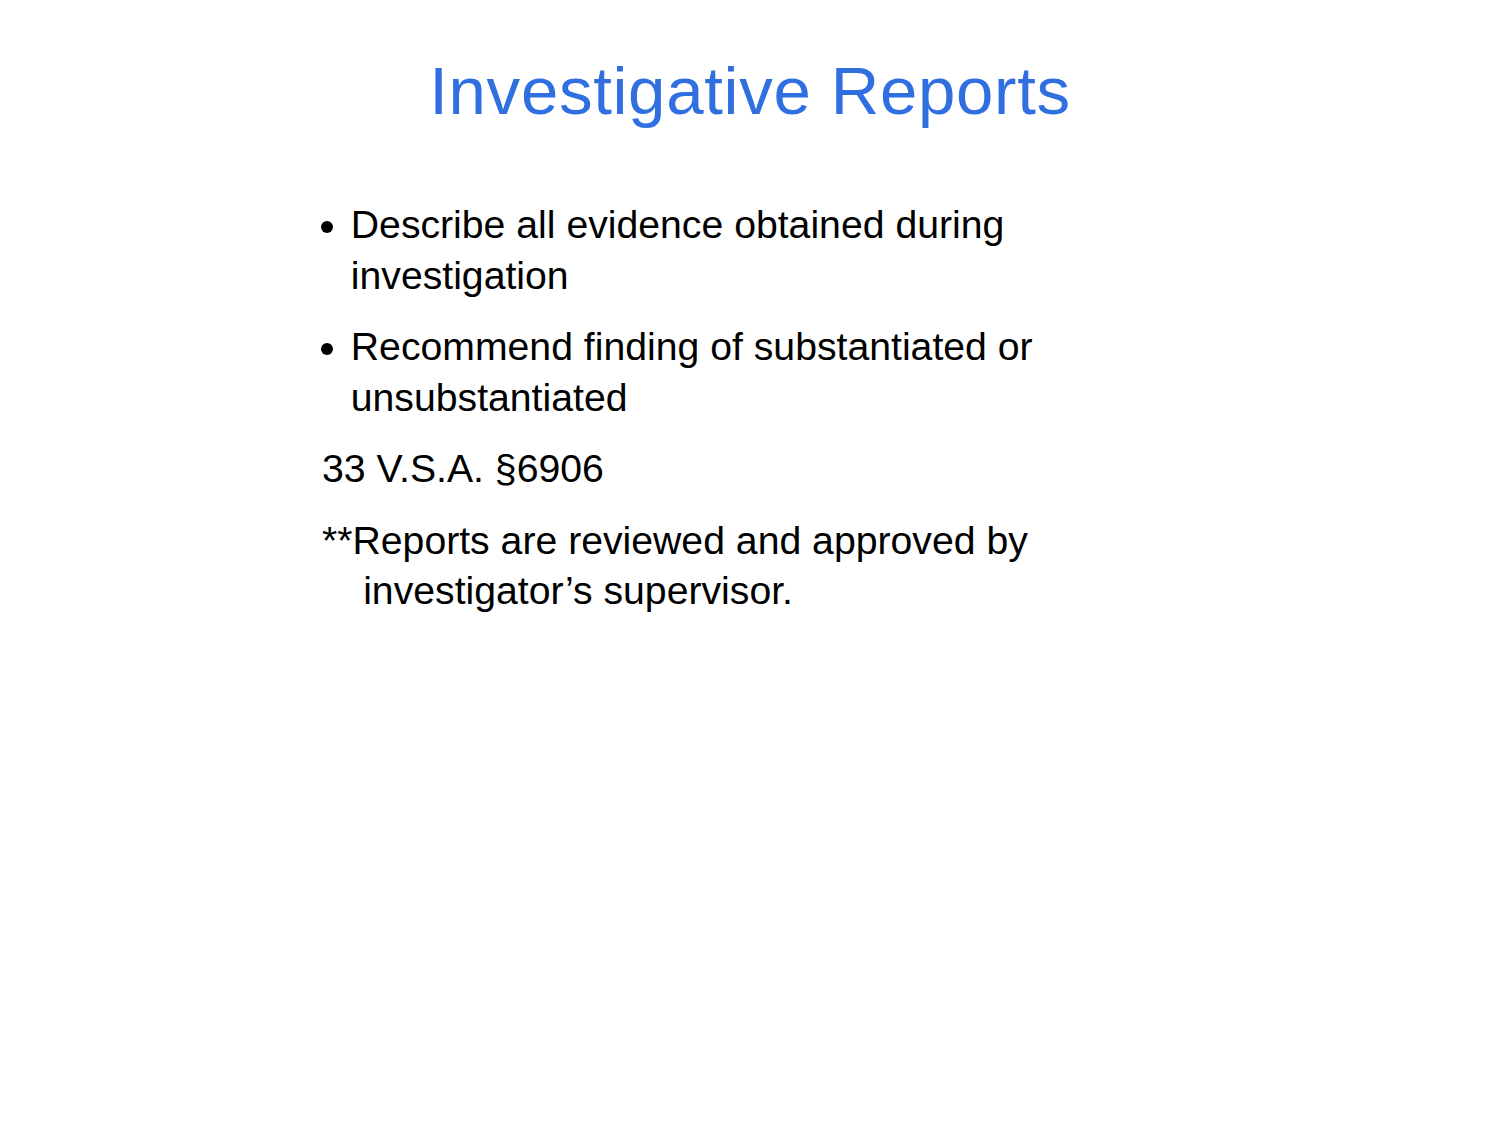Investigative Reports
Describe all evidence obtained during investigation
Recommend finding of substantiated or unsubstantiated
33 V.S.A. §6906
**Reports are reviewed and approved by investigator’s supervisor.